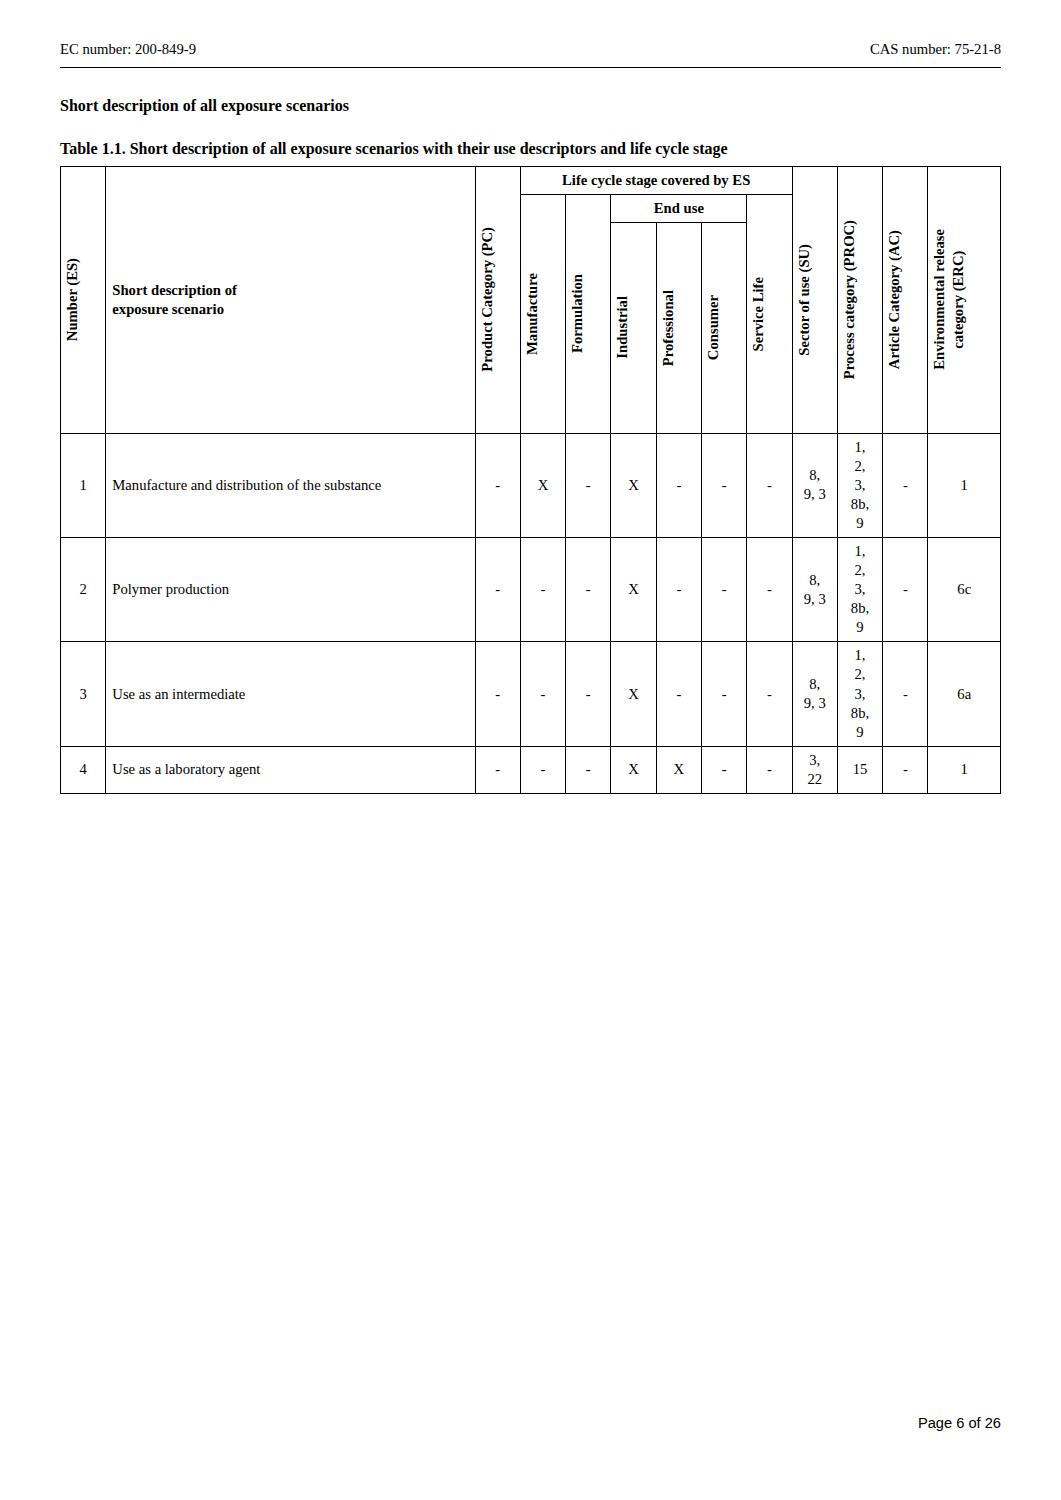EC number: 200-849-9 CAS number: 75-21-8
Short description of all exposure scenarios
Table 1.1. Short description of all exposure scenarios with their use descriptors and life cycle stage
| Number (ES) | Short description of exposure scenario | Product Category (PC) | Life cycle stage covered by ES | Sector of use (SU) | Process category (PROC) | Article Category (AC) | Environmental release category (ERC) |
| --- | --- | --- | --- | --- | --- | --- | --- |
| Manufacture | Formulation | End use | Service Life |
| Industrial | Professional | Consumer |
| 1 | Manufacture and distribution of the substance | - | X | - | X | - | - | - | 8, 9, 3 | 1, 2, 3, 8b, 9 | - | 1 |
| 2 | Polymer production | - | - | - | X | - | - | - | 8, 9, 3 | 1, 2, 3, 8b, 9 | - | 6c |
| 3 | Use as an intermediate | - | - | - | X | - | - | - | 8, 9, 3 | 1, 2, 3, 8b, 9 | - | 6a |
| 4 | Use as a laboratory agent | - | - | - | X | X | - | - | 3, 22 | 15 | - | 1 |
Page 6 of 26